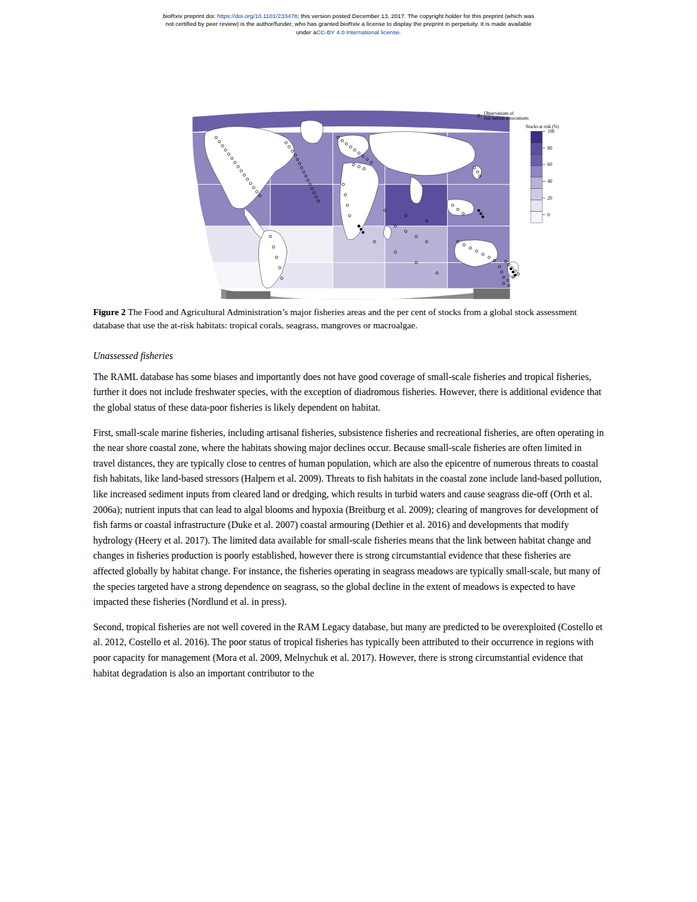bioRxiv preprint doi: https://doi.org/10.1101/233478; this version posted December 13, 2017. The copyright holder for this preprint (which was
not certified by peer review) is the author/funder, who has granted bioRxiv a license to display the preprint in perpetuity. It is made available
under aCC-BY 4.0 International license.
FAO major fisheries areas and percentage of stocks at risk A Robinson-projection world map. Ocean regions (FAO major fishing areas) are shaded in purple tones indicating the percentage of assessed stocks that use at-risk habitats (tropical corals, seagrass, mangroves or macroalgae). Small open circles mark locations of observations of fish habitat associations, concentrated along the coasts of North America, Europe, Australia and New Zealand. Observations of fish habitat associations Stocks at risk (%) 100 80 60 40 20 0
Figure 2 The Food and Agricultural Administration’s major fisheries areas and the per cent of stocks from a global stock assessment database that use the at-risk habitats: tropical corals, seagrass, mangroves or macroalgae.
Unassessed fisheries
The RAML database has some biases and importantly does not have good coverage of small-scale fisheries and tropical fisheries, further it does not include freshwater species, with the exception of diadromous fisheries. However, there is additional evidence that the global status of these data-poor fisheries is likely dependent on habitat.
First, small-scale marine fisheries, including artisanal fisheries, subsistence fisheries and recreational fisheries, are often operating in the near shore coastal zone, where the habitats showing major declines occur. Because small-scale fisheries are often limited in travel distances, they are typically close to centres of human population, which are also the epicentre of numerous threats to coastal fish habitats, like land-based stressors (Halpern et al. 2009). Threats to fish habitats in the coastal zone include land-based pollution, like increased sediment inputs from cleared land or dredging, which results in turbid waters and cause seagrass die-off (Orth et al. 2006a); nutrient inputs that can lead to algal blooms and hypoxia (Breitburg et al. 2009); clearing of mangroves for development of fish farms or coastal infrastructure (Duke et al. 2007) coastal armouring (Dethier et al. 2016) and developments that modify hydrology (Heery et al. 2017). The limited data available for small-scale fisheries means that the link between habitat change and changes in fisheries production is poorly established, however there is strong circumstantial evidence that these fisheries are affected globally by habitat change. For instance, the fisheries operating in seagrass meadows are typically small-scale, but many of the species targeted have a strong dependence on seagrass, so the global decline in the extent of meadows is expected to have impacted these fisheries (Nordlund et al. in press).
Second, tropical fisheries are not well covered in the RAM Legacy database, but many are predicted to be overexploited (Costello et al. 2012, Costello et al. 2016). The poor status of tropical fisheries has typically been attributed to their occurrence in regions with poor capacity for management (Mora et al. 2009, Melnychuk et al. 2017). However, there is strong circumstantial evidence that habitat degradation is also an important contributor to the